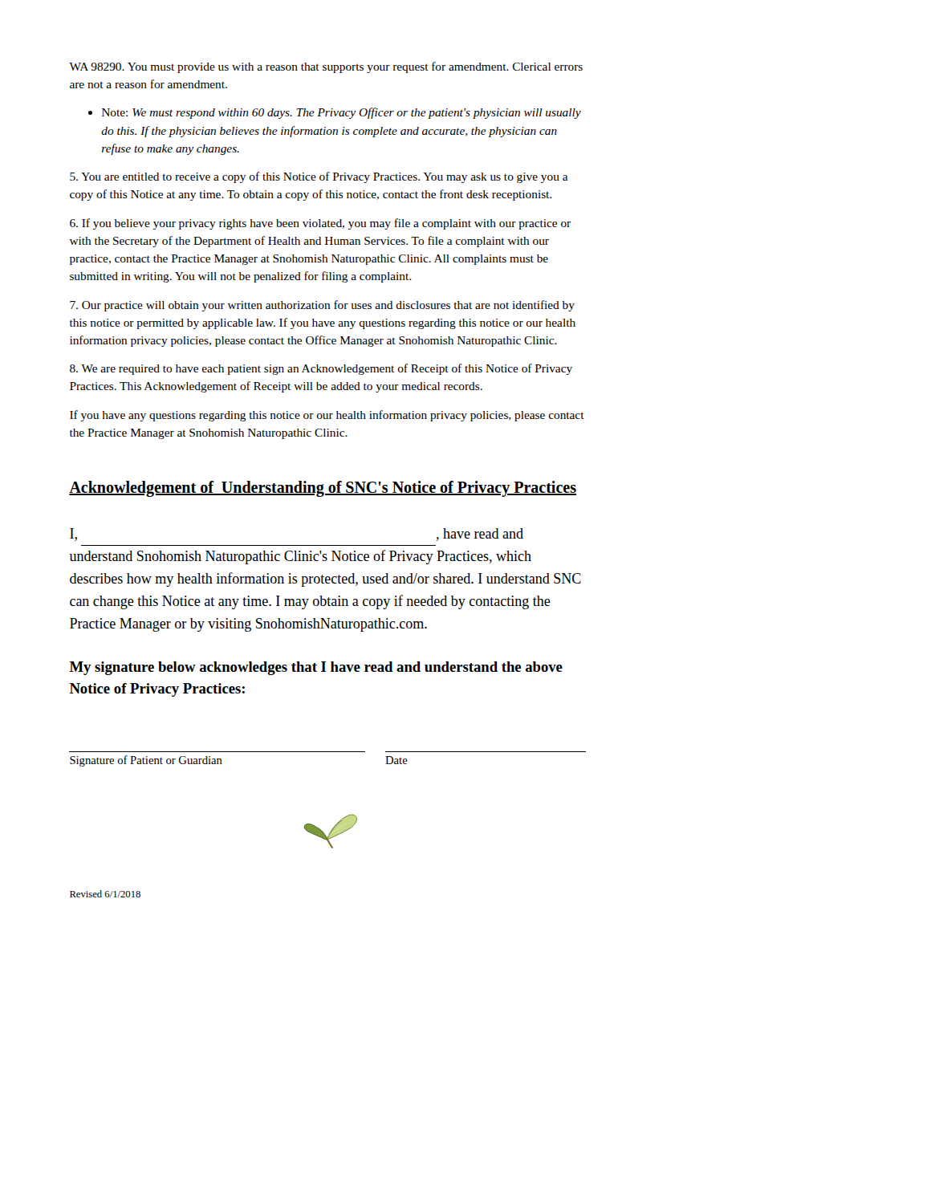WA 98290. You must provide us with a reason that supports your request for amendment. Clerical errors are not a reason for amendment.
Note: We must respond within 60 days. The Privacy Officer or the patient's physician will usually do this. If the physician believes the information is complete and accurate, the physician can refuse to make any changes.
5. You are entitled to receive a copy of this Notice of Privacy Practices. You may ask us to give you a copy of this Notice at any time. To obtain a copy of this notice, contact the front desk receptionist.
6. If you believe your privacy rights have been violated, you may file a complaint with our practice or with the Secretary of the Department of Health and Human Services. To file a complaint with our practice, contact the Practice Manager at Snohomish Naturopathic Clinic. All complaints must be submitted in writing. You will not be penalized for filing a complaint.
7. Our practice will obtain your written authorization for uses and disclosures that are not identified by this notice or permitted by applicable law. If you have any questions regarding this notice or our health information privacy policies, please contact the Office Manager at Snohomish Naturopathic Clinic.
8. We are required to have each patient sign an Acknowledgement of Receipt of this Notice of Privacy Practices. This Acknowledgement of Receipt will be added to your medical records.
If you have any questions regarding this notice or our health information privacy policies, please contact the Practice Manager at Snohomish Naturopathic Clinic.
Acknowledgement of Understanding of SNC's Notice of Privacy Practices
I, , have read and understand Snohomish Naturopathic Clinic's Notice of Privacy Practices, which describes how my health information is protected, used and/or shared. I understand SNC can change this Notice at any time. I may obtain a copy if needed by contacting the Practice Manager or by visiting SnohomishNaturopathic.com.
My signature below acknowledges that I have read and understand the above Notice of Privacy Practices:
| Signature of Patient or Guardian | | Date |
Revised 6/1/2018